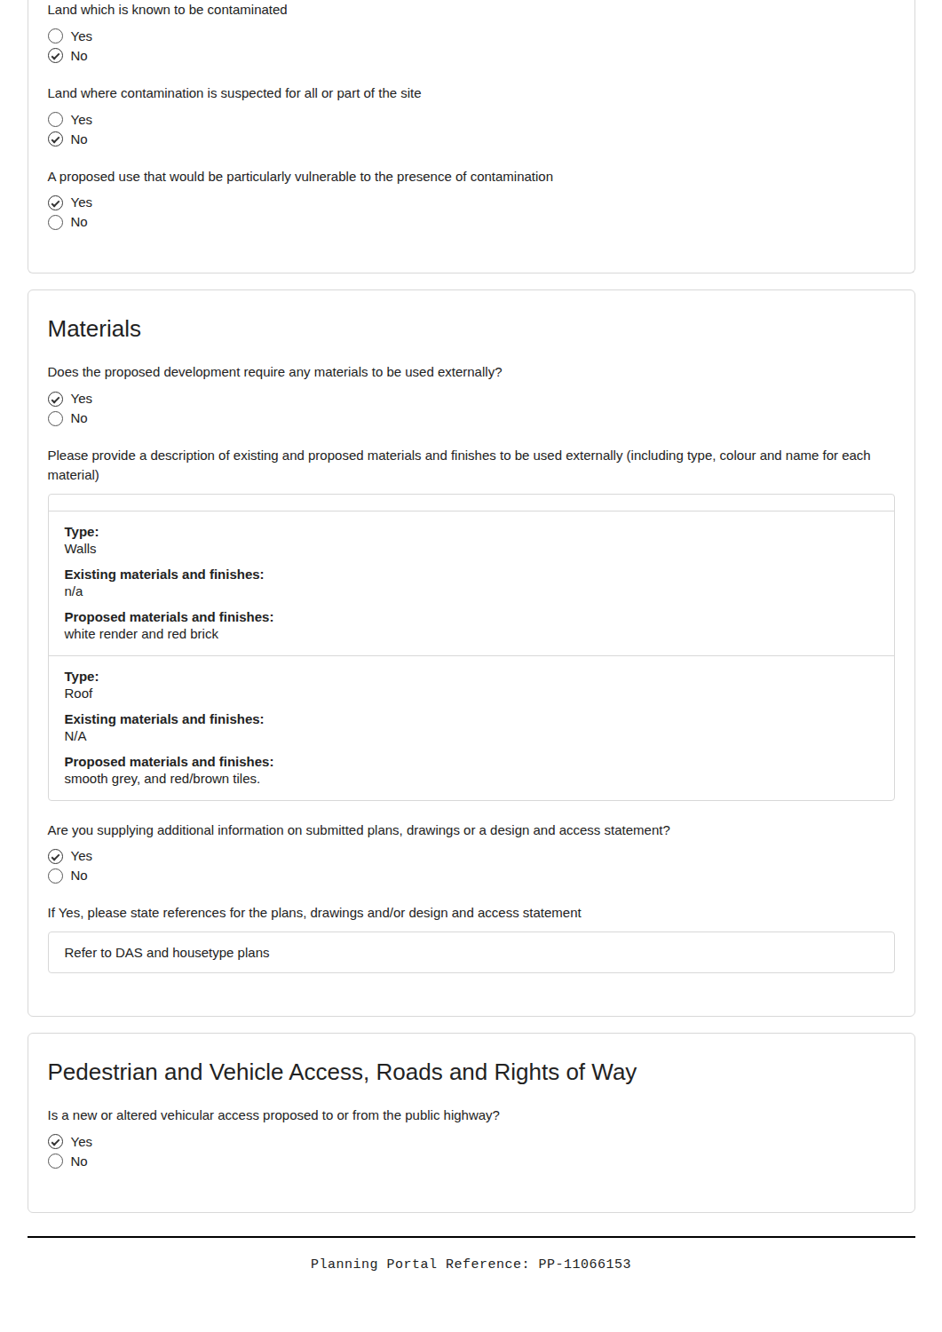Land which is known to be contaminated
Yes
No
Land where contamination is suspected for all or part of the site
Yes
No
A proposed use that would be particularly vulnerable to the presence of contamination
Yes
No
Materials
Does the proposed development require any materials to be used externally?
Yes
No
Please provide a description of existing and proposed materials and finishes to be used externally (including type, colour and name for each material)
Type: Walls
Existing materials and finishes: n/a
Proposed materials and finishes: white render and red brick
Type: Roof
Existing materials and finishes: N/A
Proposed materials and finishes: smooth grey, and red/brown tiles.
Are you supplying additional information on submitted plans, drawings or a design and access statement?
Yes
No
If Yes, please state references for the plans, drawings and/or design and access statement
Refer to DAS and housetype plans
Pedestrian and Vehicle Access, Roads and Rights of Way
Is a new or altered vehicular access proposed to or from the public highway?
Yes
No
Planning Portal Reference: PP-11066153